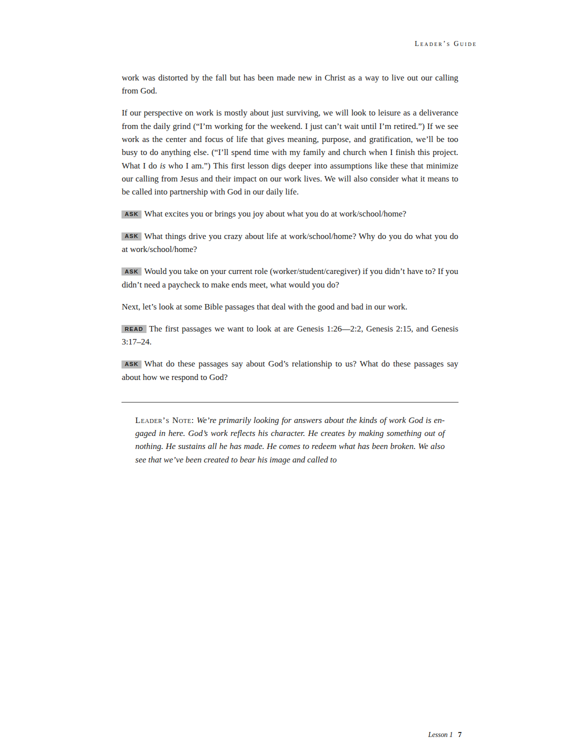Leader’s Guide
work was distorted by the fall but has been made new in Christ as a way to live out our calling from God.
If our perspective on work is mostly about just surviving, we will look to leisure as a deliverance from the daily grind (“I’m working for the weekend. I just can’t wait until I’m retired.”) If we see work as the center and focus of life that gives meaning, purpose, and gratification, we’ll be too busy to do anything else. (“I’ll spend time with my family and church when I finish this project. What I do is who I am.”) This first lesson digs deeper into assumptions like these that minimize our calling from Jesus and their impact on our work lives. We will also consider what it means to be called into partnership with God in our daily life.
ASKWhat excites you or brings you joy about what you do at work/school/home?
ASKWhat things drive you crazy about life at work/school/home? Why do you do what you do at work/school/home?
ASKWould you take on your current role (worker/student/caregiver) if you didn’t have to? If you didn’t need a paycheck to make ends meet, what would you do?
Next, let’s look at some Bible passages that deal with the good and bad in our work.
READThe first passages we want to look at are Genesis 1:26—2:2, Genesis 2:15, and Genesis 3:17–24.
ASKWhat do these passages say about God’s relationship to us? What do these passages say about how we respond to God?
Leader’s Note: We’re primarily looking for answers about the kinds of work God is engaged in here. God’s work reflects his character. He creates by making something out of nothing. He sustains all he has made. He comes to redeem what has been broken. We also see that we’ve been created to bear his image and called to
Lesson 17